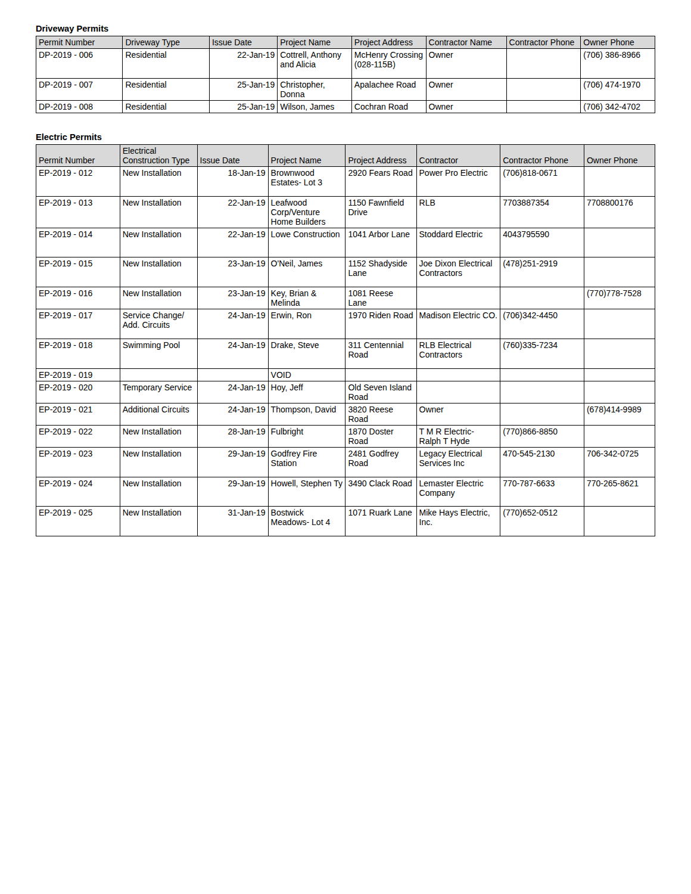Driveway Permits
| Permit Number | Driveway Type | Issue Date | Project Name | Project Address | Contractor Name | Contractor Phone | Owner Phone |
| --- | --- | --- | --- | --- | --- | --- | --- |
| DP-2019 - 006 | Residential | 22-Jan-19 | Cottrell, Anthony and Alicia | McHenry Crossing (028-115B) | Owner | | (706) 386-8966 |
| DP-2019 - 007 | Residential | 25-Jan-19 | Christopher, Donna | Apalachee Road | Owner | | (706) 474-1970 |
| DP-2019 - 008 | Residential | 25-Jan-19 | Wilson, James | Cochran Road | Owner | | (706) 342-4702 |
Electric Permits
| Permit Number | Electrical Construction Type | Issue Date | Project Name | Project Address | Contractor | Contractor Phone | Owner Phone |
| --- | --- | --- | --- | --- | --- | --- | --- |
| EP-2019 - 012 | New Installation | 18-Jan-19 | Brownwood Estates- Lot 3 | 2920 Fears Road | Power Pro Electric | (706)818-0671 | |
| EP-2019 - 013 | New Installation | 22-Jan-19 | Leafwood Corp/Venture Home Builders | 1150 Fawnfield Drive | RLB | 7703887354 | 7708800176 |
| EP-2019 - 014 | New Installation | 22-Jan-19 | Lowe Construction | 1041 Arbor Lane | Stoddard Electric | 4043795590 | |
| EP-2019 - 015 | New Installation | 23-Jan-19 | O'Neil, James | 1152 Shadyside Lane | Joe Dixon Electrical Contractors | (478)251-2919 | |
| EP-2019 - 016 | New Installation | 23-Jan-19 | Key, Brian & Melinda | 1081 Reese Lane | | | (770)778-7528 |
| EP-2019 - 017 | Service Change/ Add. Circuits | 24-Jan-19 | Erwin, Ron | 1970 Riden Road | Madison Electric CO. | (706)342-4450 | |
| EP-2019 - 018 | Swimming Pool | 24-Jan-19 | Drake, Steve | 311 Centennial Road | RLB Electrical Contractors | (760)335-7234 | |
| EP-2019 - 019 | | | VOID | | | | |
| EP-2019 - 020 | Temporary Service | 24-Jan-19 | Hoy, Jeff | Old Seven Island Road | | | |
| EP-2019 - 021 | Additional Circuits | 24-Jan-19 | Thompson, David | 3820 Reese Road | Owner | | (678)414-9989 |
| EP-2019 - 022 | New Installation | 28-Jan-19 | Fulbright | 1870 Doster Road | T M R Electric- Ralph T Hyde | (770)866-8850 | |
| EP-2019 - 023 | New Installation | 29-Jan-19 | Godfrey Fire Station | 2481 Godfrey Road | Legacy Electrical Services Inc | 470-545-2130 | 706-342-0725 |
| EP-2019 - 024 | New Installation | 29-Jan-19 | Howell, Stephen Ty | 3490 Clack Road | Lemaster Electric Company | 770-787-6633 | 770-265-8621 |
| EP-2019 - 025 | New Installation | 31-Jan-19 | Bostwick Meadows- Lot 4 | 1071 Ruark Lane | Mike Hays Electric, Inc. | (770)652-0512 | |